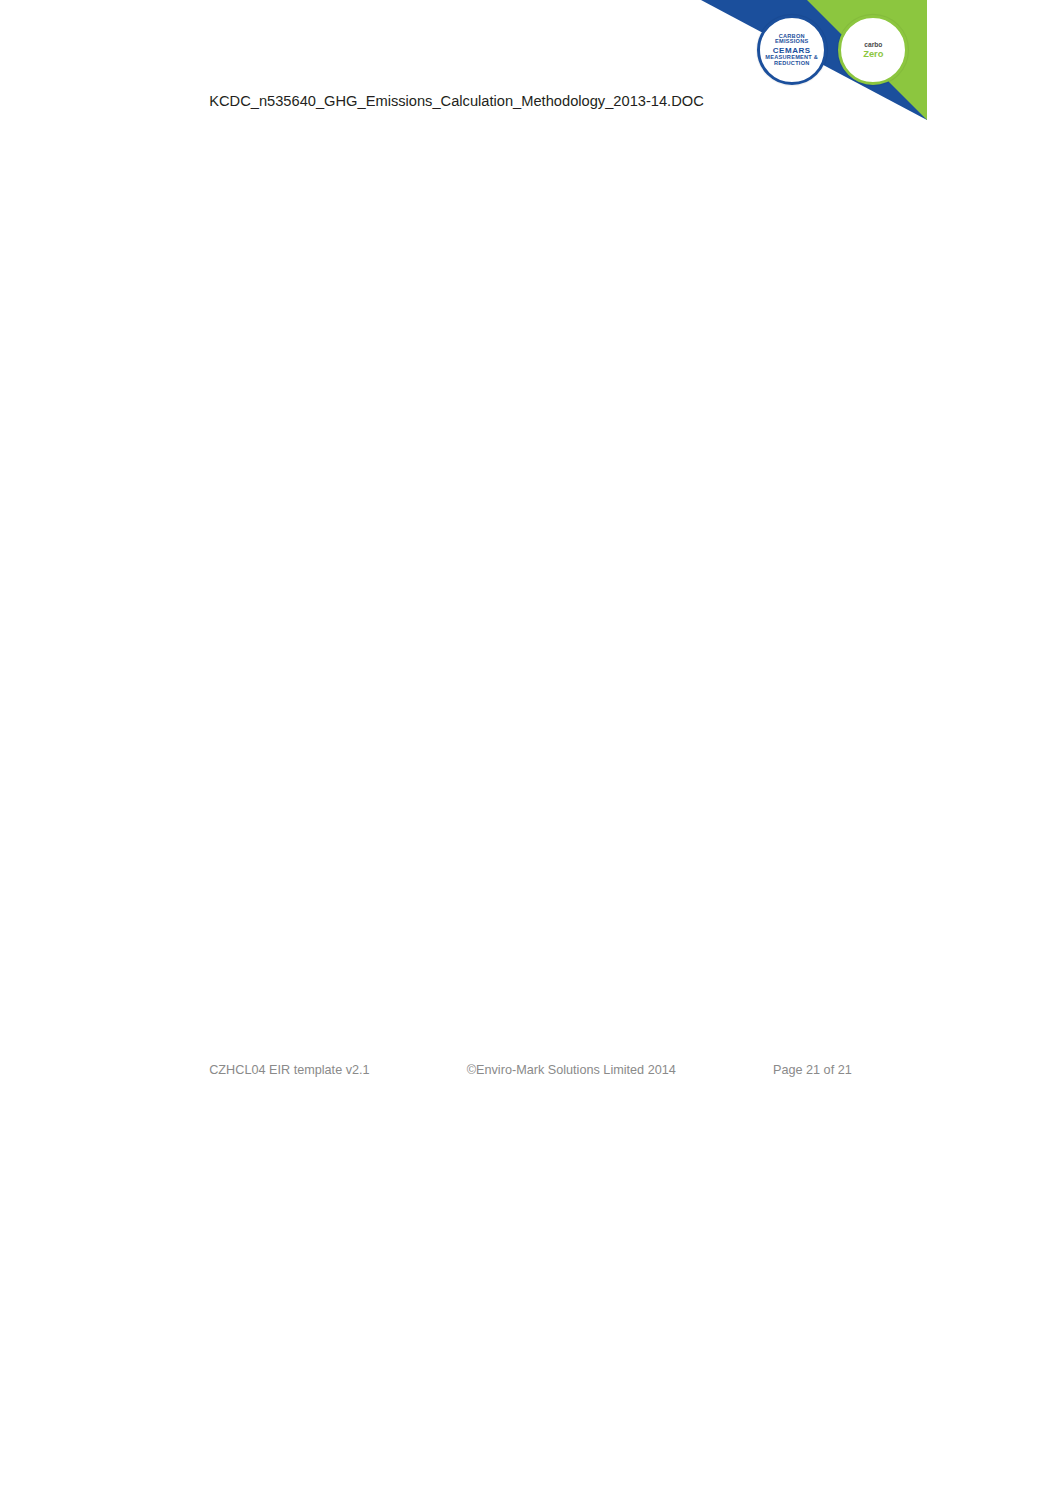CARBON EMISSIONS CEMARS MEASUREMENT & REDUCTION
carbo Zero
KCDC_n535640_GHG_Emissions_Calculation_Methodology_2013-14.DOC
CZHCL04 EIR template v2.1
©Enviro-Mark Solutions Limited 2014
Page 21 of 21